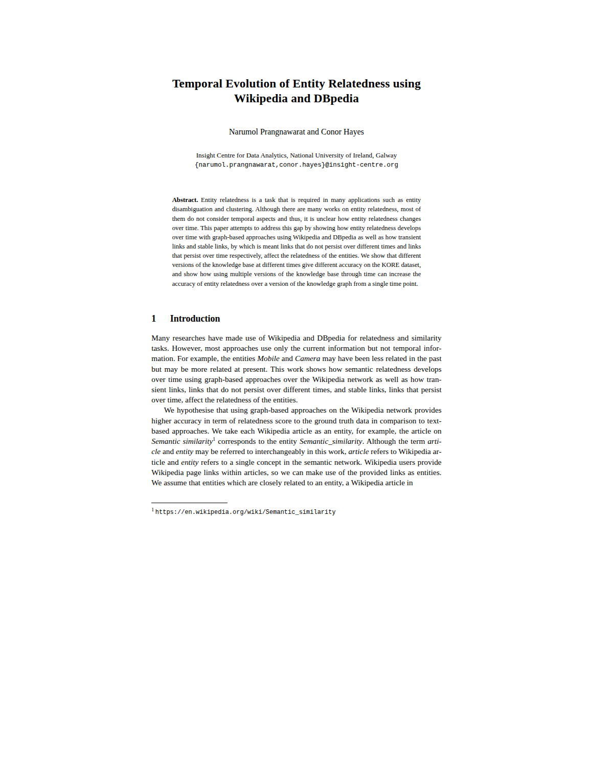Temporal Evolution of Entity Relatedness using
Wikipedia and DBpedia
Narumol Prangnawarat and Conor Hayes
Insight Centre for Data Analytics, National University of Ireland, Galway
{narumol.prangnawarat,conor.hayes}@insight-centre.org
Abstract. Entity relatedness is a task that is required in many applications such as entity disambiguation and clustering. Although there are many works on entity relatedness, most of them do not consider temporal aspects and thus, it is unclear how entity relatedness changes over time. This paper attempts to address this gap by showing how entity relatedness develops over time with graph-based approaches using Wikipedia and DBpedia as well as how transient links and stable links, by which is meant links that do not persist over different times and links that persist over time respectively, affect the relatedness of the entities. We show that different versions of the knowledge base at different times give different accuracy on the KORE dataset, and show how using multiple versions of the knowledge base through time can increase the accuracy of entity relatedness over a version of the knowledge graph from a single time point.
1 Introduction
Many researches have made use of Wikipedia and DBpedia for relatedness and similarity tasks. However, most approaches use only the current information but not temporal information. For example, the entities Mobile and Camera may have been less related in the past but may be more related at present. This work shows how semantic relatedness develops over time using graph-based approaches over the Wikipedia network as well as how transient links, links that do not persist over different times, and stable links, links that persist over time, affect the relatedness of the entities.
We hypothesise that using graph-based approaches on the Wikipedia network provides higher accuracy in term of relatedness score to the ground truth data in comparison to text-based approaches. We take each Wikipedia article as an entity, for example, the article on Semantic similarity1 corresponds to the entity Semantic_similarity. Although the term article and entity may be referred to interchangeably in this work, article refers to Wikipedia article and entity refers to a single concept in the semantic network. Wikipedia users provide Wikipedia page links within articles, so we can make use of the provided links as entities. We assume that entities which are closely related to an entity, a Wikipedia article in
1https://en.wikipedia.org/wiki/Semantic_similarity